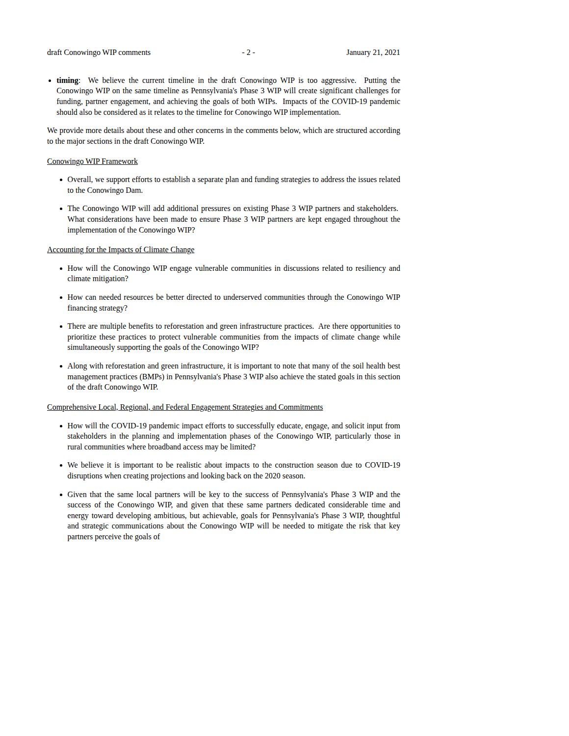draft Conowingo WIP comments
- 2 -
January 21, 2021
timing: We believe the current timeline in the draft Conowingo WIP is too aggressive. Putting the Conowingo WIP on the same timeline as Pennsylvania's Phase 3 WIP will create significant challenges for funding, partner engagement, and achieving the goals of both WIPs. Impacts of the COVID-19 pandemic should also be considered as it relates to the timeline for Conowingo WIP implementation.
We provide more details about these and other concerns in the comments below, which are structured according to the major sections in the draft Conowingo WIP.
Conowingo WIP Framework
Overall, we support efforts to establish a separate plan and funding strategies to address the issues related to the Conowingo Dam.
The Conowingo WIP will add additional pressures on existing Phase 3 WIP partners and stakeholders. What considerations have been made to ensure Phase 3 WIP partners are kept engaged throughout the implementation of the Conowingo WIP?
Accounting for the Impacts of Climate Change
How will the Conowingo WIP engage vulnerable communities in discussions related to resiliency and climate mitigation?
How can needed resources be better directed to underserved communities through the Conowingo WIP financing strategy?
There are multiple benefits to reforestation and green infrastructure practices. Are there opportunities to prioritize these practices to protect vulnerable communities from the impacts of climate change while simultaneously supporting the goals of the Conowingo WIP?
Along with reforestation and green infrastructure, it is important to note that many of the soil health best management practices (BMPs) in Pennsylvania's Phase 3 WIP also achieve the stated goals in this section of the draft Conowingo WIP.
Comprehensive Local, Regional, and Federal Engagement Strategies and Commitments
How will the COVID-19 pandemic impact efforts to successfully educate, engage, and solicit input from stakeholders in the planning and implementation phases of the Conowingo WIP, particularly those in rural communities where broadband access may be limited?
We believe it is important to be realistic about impacts to the construction season due to COVID-19 disruptions when creating projections and looking back on the 2020 season.
Given that the same local partners will be key to the success of Pennsylvania's Phase 3 WIP and the success of the Conowingo WIP, and given that these same partners dedicated considerable time and energy toward developing ambitious, but achievable, goals for Pennsylvania's Phase 3 WIP, thoughtful and strategic communications about the Conowingo WIP will be needed to mitigate the risk that key partners perceive the goals of